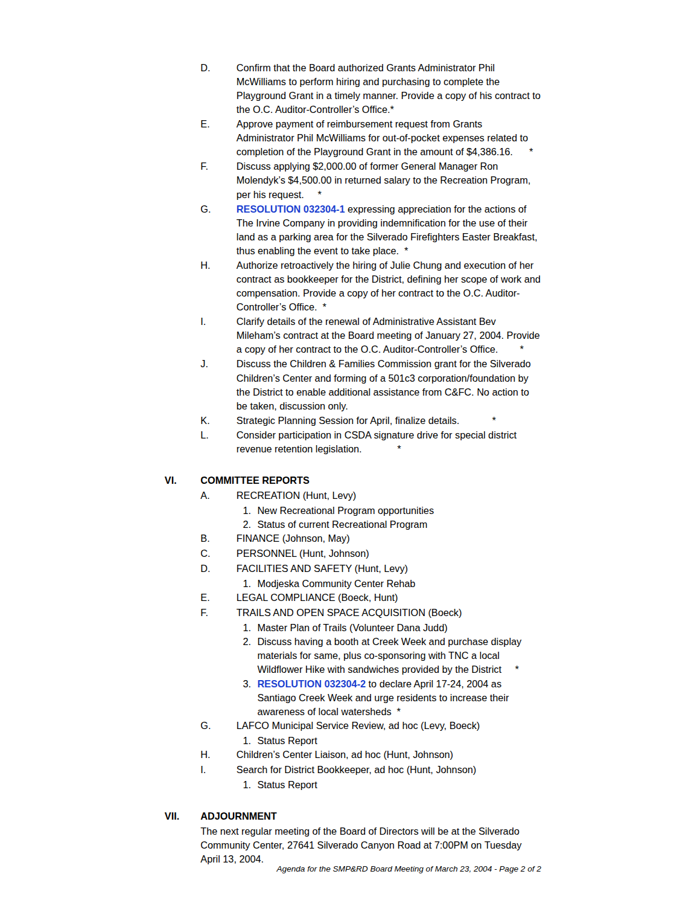D.
Confirm that the Board authorized Grants Administrator Phil McWilliams to perform hiring and purchasing to complete the Playground Grant in a timely manner. Provide a copy of his contract to the O.C. Auditor-Controller’s Office.*
E.
Approve payment of reimbursement request from Grants Administrator Phil McWilliams for out-of-pocket expenses related to completion of the Playground Grant in the amount of $4,386.16. *
F.
Discuss applying $2,000.00 of former General Manager Ron Molendyk’s $4,500.00 in returned salary to the Recreation Program, per his request. *
G.
RESOLUTION 032304-1 expressing appreciation for the actions of The Irvine Company in providing indemnification for the use of their land as a parking area for the Silverado Firefighters Easter Breakfast, thus enabling the event to take place. *
H.
Authorize retroactively the hiring of Julie Chung and execution of her contract as bookkeeper for the District, defining her scope of work and compensation. Provide a copy of her contract to the O.C. Auditor-Controller’s Office. *
I.
Clarify details of the renewal of Administrative Assistant Bev Mileham’s contract at the Board meeting of January 27, 2004. Provide a copy of her contract to the O.C. Auditor-Controller’s Office. *
J.
Discuss the Children & Families Commission grant for the Silverado Children’s Center and forming of a 501c3 corporation/foundation by the District to enable additional assistance from C&FC. No action to be taken, discussion only.
K.
Strategic Planning Session for April, finalize details. *
L.
Consider participation in CSDA signature drive for special district revenue retention legislation. *
VI.
COMMITTEE REPORTS
A.
RECREATION (Hunt, Levy)
New Recreational Program opportunities
Status of current Recreational Program
B.
FINANCE (Johnson, May)
C.
PERSONNEL (Hunt, Johnson)
D.
FACILITIES AND SAFETY (Hunt, Levy)
Modjeska Community Center Rehab
E.
LEGAL COMPLIANCE (Boeck, Hunt)
F.
TRAILS AND OPEN SPACE ACQUISITION (Boeck)
Master Plan of Trails (Volunteer Dana Judd)
Discuss having a booth at Creek Week and purchase display materials for same, plus co-sponsoring with TNC a local Wildflower Hike with sandwiches provided by the District *
RESOLUTION 032304-2 to declare April 17-24, 2004 as Santiago Creek Week and urge residents to increase their awareness of local watersheds *
G.
LAFCO Municipal Service Review, ad hoc (Levy, Boeck)
Status Report
H.
Children’s Center Liaison, ad hoc (Hunt, Johnson)
I.
Search for District Bookkeeper, ad hoc (Hunt, Johnson)
Status Report
VII.
ADJOURNMENT
The next regular meeting of the Board of Directors will be at the Silverado Community Center, 27641 Silverado Canyon Road at 7:00PM on Tuesday April 13, 2004.
Agenda for the SMP&RD Board Meeting of March 23, 2004 - Page 2 of 2